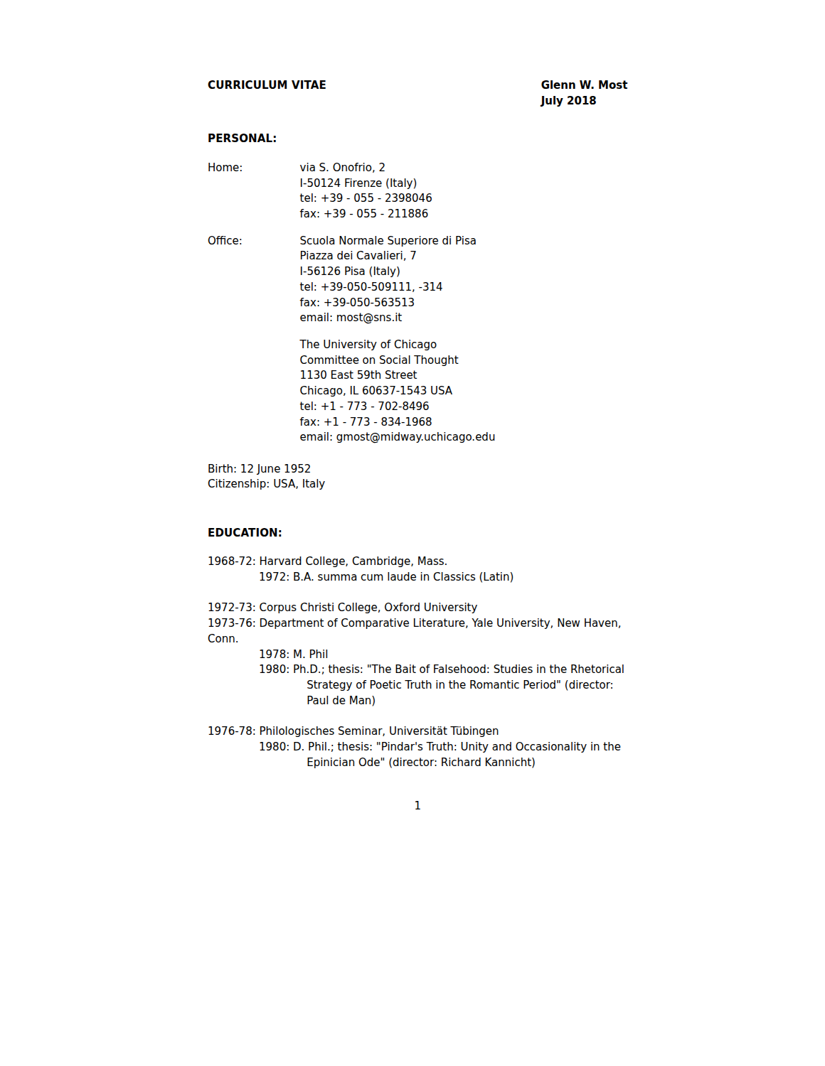CURRICULUM VITAE
Glenn W. Most
July 2018
PERSONAL:
| Home: | via S. Onofrio, 2 I-50124 Firenze (Italy) tel: +39 - 055 - 2398046 fax: +39 - 055 - 211886 |
| Office: | Scuola Normale Superiore di Pisa Piazza dei Cavalieri, 7 I-56126 Pisa (Italy) tel: +39-050-509111, -314 fax: +39-050-563513 email: most@sns.it |
| | The University of Chicago Committee on Social Thought 1130 East 59th Street Chicago, IL 60637-1543 USA tel: +1 - 773 - 702-8496 fax: +1 - 773 - 834-1968 email: gmost@midway.uchicago.edu |
Birth: 12 June 1952
Citizenship: USA, Italy
EDUCATION:
1968-72: Harvard College, Cambridge, Mass.
1972: B.A. summa cum laude in Classics (Latin)
1972-73: Corpus Christi College, Oxford University
1973-76: Department of Comparative Literature, Yale University, New Haven, Conn.
1978: M. Phil
1980: Ph.D.; thesis: "The Bait of Falsehood: Studies in the Rhetorical Strategy of Poetic Truth in the Romantic Period" (director: Paul de Man)
1976-78: Philologisches Seminar, Universität Tübingen
1980: D. Phil.; thesis: "Pindar's Truth: Unity and Occasionality in the Epinician Ode" (director: Richard Kannicht)
1